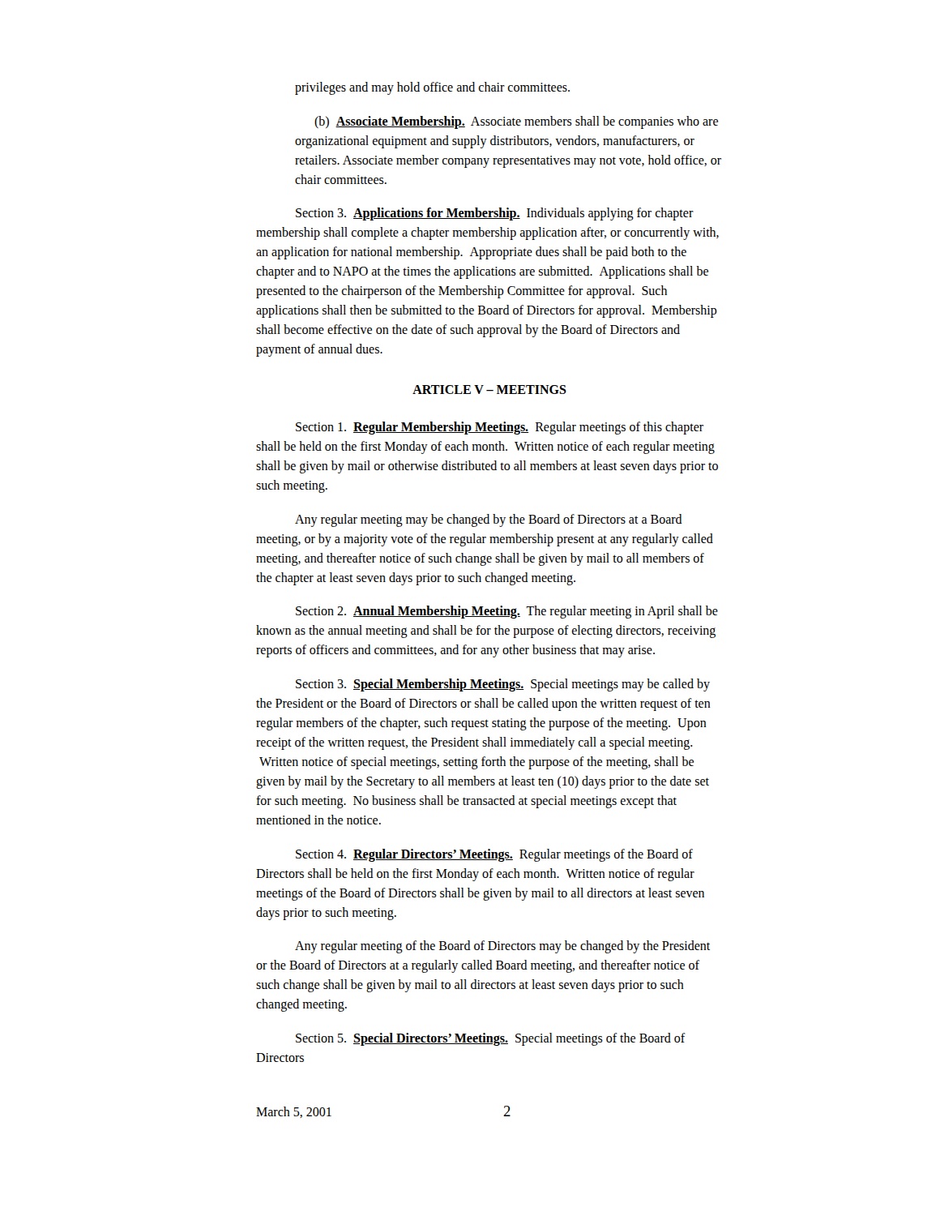privileges and may hold office and chair committees.
(b) Associate Membership. Associate members shall be companies who are organizational equipment and supply distributors, vendors, manufacturers, or retailers. Associate member company representatives may not vote, hold office, or chair committees.
Section 3. Applications for Membership. Individuals applying for chapter membership shall complete a chapter membership application after, or concurrently with, an application for national membership. Appropriate dues shall be paid both to the chapter and to NAPO at the times the applications are submitted. Applications shall be presented to the chairperson of the Membership Committee for approval. Such applications shall then be submitted to the Board of Directors for approval. Membership shall become effective on the date of such approval by the Board of Directors and payment of annual dues.
ARTICLE V – MEETINGS
Section 1. Regular Membership Meetings. Regular meetings of this chapter shall be held on the first Monday of each month. Written notice of each regular meeting shall be given by mail or otherwise distributed to all members at least seven days prior to such meeting.
Any regular meeting may be changed by the Board of Directors at a Board meeting, or by a majority vote of the regular membership present at any regularly called meeting, and thereafter notice of such change shall be given by mail to all members of the chapter at least seven days prior to such changed meeting.
Section 2. Annual Membership Meeting. The regular meeting in April shall be known as the annual meeting and shall be for the purpose of electing directors, receiving reports of officers and committees, and for any other business that may arise.
Section 3. Special Membership Meetings. Special meetings may be called by the President or the Board of Directors or shall be called upon the written request of ten regular members of the chapter, such request stating the purpose of the meeting. Upon receipt of the written request, the President shall immediately call a special meeting. Written notice of special meetings, setting forth the purpose of the meeting, shall be given by mail by the Secretary to all members at least ten (10) days prior to the date set for such meeting. No business shall be transacted at special meetings except that mentioned in the notice.
Section 4. Regular Directors’ Meetings. Regular meetings of the Board of Directors shall be held on the first Monday of each month. Written notice of regular meetings of the Board of Directors shall be given by mail to all directors at least seven days prior to such meeting.
Any regular meeting of the Board of Directors may be changed by the President or the Board of Directors at a regularly called Board meeting, and thereafter notice of such change shall be given by mail to all directors at least seven days prior to such changed meeting.
Section 5. Special Directors’ Meetings. Special meetings of the Board of Directors
March 5, 20012